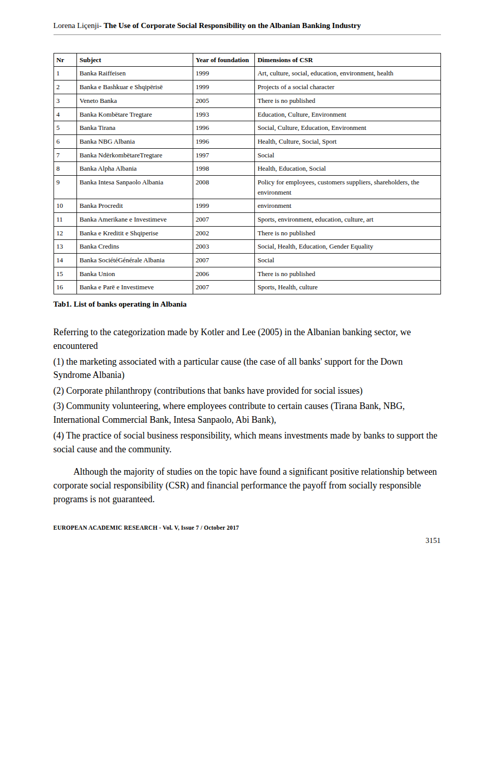Lorena Liçenji- The Use of Corporate Social Responsibility on the Albanian Banking Industry
| Nr | Subject | Year of foundation | Dimensions of CSR |
| --- | --- | --- | --- |
| 1 | Banka Raiffeisen | 1999 | Art, culture, social, education, environment, health |
| 2 | Banka e Bashkuar e Shqipërisë | 1999 | Projects of a social character |
| 3 | Veneto Banka | 2005 | There is no published |
| 4 | Banka Kombëtare Tregtare | 1993 | Education, Culture, Environment |
| 5 | Banka Tirana | 1996 | Social, Culture, Education, Environment |
| 6 | Banka NBG Albania | 1996 | Health, Culture, Social, Sport |
| 7 | Banka NdërkombëtareTregtare | 1997 | Social |
| 8 | Banka Alpha Albania | 1998 | Health, Education, Social |
| 9 | Banka Intesa Sanpaolo Albania | 2008 | Policy for employees, customers suppliers, shareholders, the environment |
| 10 | Banka Procredit | 1999 | environment |
| 11 | Banka Amerikane e Investimeve | 2007 | Sports, environment, education, culture, art |
| 12 | Banka e Kreditit e Shqiperise | 2002 | There is no published |
| 13 | Banka Credins | 2003 | Social, Health, Education, Gender Equality |
| 14 | Banka SociétéGénérale Albania | 2007 | Social |
| 15 | Banka Union | 2006 | There is no published |
| 16 | Banka e Parë e Investimeve | 2007 | Sports, Health, culture |
Tab1. List of banks operating in Albania
Referring to the categorization made by Kotler and Lee (2005) in the Albanian banking sector, we encountered
(1) the marketing associated with a particular cause (the case of all banks' support for the Down Syndrome Albania)
(2) Corporate philanthropy (contributions that banks have provided for social issues)
(3) Community volunteering, where employees contribute to certain causes (Tirana Bank, NBG, International Commercial Bank, Intesa Sanpaolo, Abi Bank),
(4) The practice of social business responsibility, which means investments made by banks to support the social cause and the community.
Although the majority of studies on the topic have found a significant positive relationship between corporate social responsibility (CSR) and financial performance the payoff from socially responsible programs is not guaranteed.
EUROPEAN ACADEMIC RESEARCH - Vol. V, Issue 7 / October 2017
3151